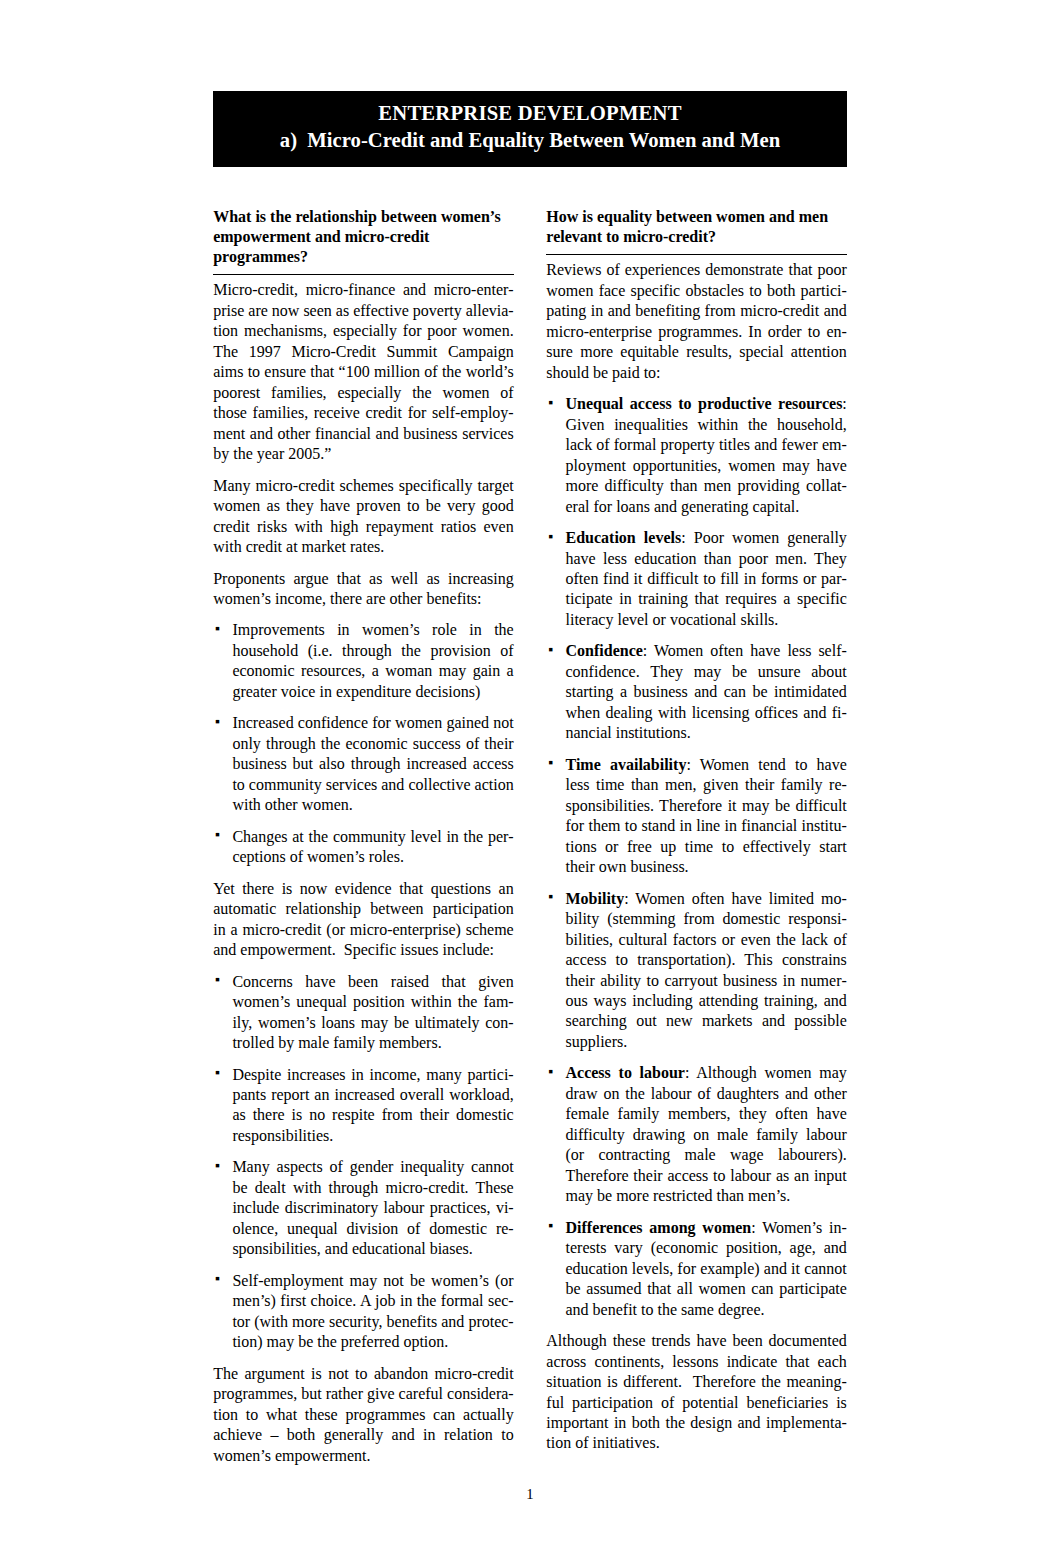ENTERPRISE DEVELOPMENT
a) Micro-Credit and Equality Between Women and Men
What is the relationship between women’s empowerment and micro-credit programmes?
Micro-credit, micro-finance and micro-enterprise are now seen as effective poverty alleviation mechanisms, especially for poor women. The 1997 Micro-Credit Summit Campaign aims to ensure that “100 million of the world’s poorest families, especially the women of those families, receive credit for self-employment and other financial and business services by the year 2005.”
Many micro-credit schemes specifically target women as they have proven to be very good credit risks with high repayment ratios even with credit at market rates.
Proponents argue that as well as increasing women’s income, there are other benefits:
Improvements in women’s role in the household (i.e. through the provision of economic resources, a woman may gain a greater voice in expenditure decisions)
Increased confidence for women gained not only through the economic success of their business but also through increased access to community services and collective action with other women.
Changes at the community level in the perceptions of women’s roles.
Yet there is now evidence that questions an automatic relationship between participation in a micro-credit (or micro-enterprise) scheme and empowerment. Specific issues include:
Concerns have been raised that given women’s unequal position within the family, women’s loans may be ultimately controlled by male family members.
Despite increases in income, many participants report an increased overall workload, as there is no respite from their domestic responsibilities.
Many aspects of gender inequality cannot be dealt with through micro-credit. These include discriminatory labour practices, violence, unequal division of domestic responsibilities, and educational biases.
Self-employment may not be women’s (or men’s) first choice. A job in the formal sector (with more security, benefits and protection) may be the preferred option.
The argument is not to abandon micro-credit programmes, but rather give careful consideration to what these programmes can actually achieve – both generally and in relation to women’s empowerment.
How is equality between women and men relevant to micro-credit?
Reviews of experiences demonstrate that poor women face specific obstacles to both participating in and benefiting from micro-credit and micro-enterprise programmes. In order to ensure more equitable results, special attention should be paid to:
Unequal access to productive resources: Given inequalities within the household, lack of formal property titles and fewer employment opportunities, women may have more difficulty than men providing collateral for loans and generating capital.
Education levels: Poor women generally have less education than poor men. They often find it difficult to fill in forms or participate in training that requires a specific literacy level or vocational skills.
Confidence: Women often have less self-confidence. They may be unsure about starting a business and can be intimidated when dealing with licensing offices and financial institutions.
Time availability: Women tend to have less time than men, given their family responsibilities. Therefore it may be difficult for them to stand in line in financial institutions or free up time to effectively start their own business.
Mobility: Women often have limited mobility (stemming from domestic responsibilities, cultural factors or even the lack of access to transportation). This constrains their ability to carryout business in numerous ways including attending training, and searching out new markets and possible suppliers.
Access to labour: Although women may draw on the labour of daughters and other female family members, they often have difficulty drawing on male family labour (or contracting male wage labourers). Therefore their access to labour as an input may be more restricted than men’s.
Differences among women: Women’s interests vary (economic position, age, and education levels, for example) and it cannot be assumed that all women can participate and benefit to the same degree.
Although these trends have been documented across continents, lessons indicate that each situation is different. Therefore the meaningful participation of potential beneficiaries is important in both the design and implementation of initiatives.
1